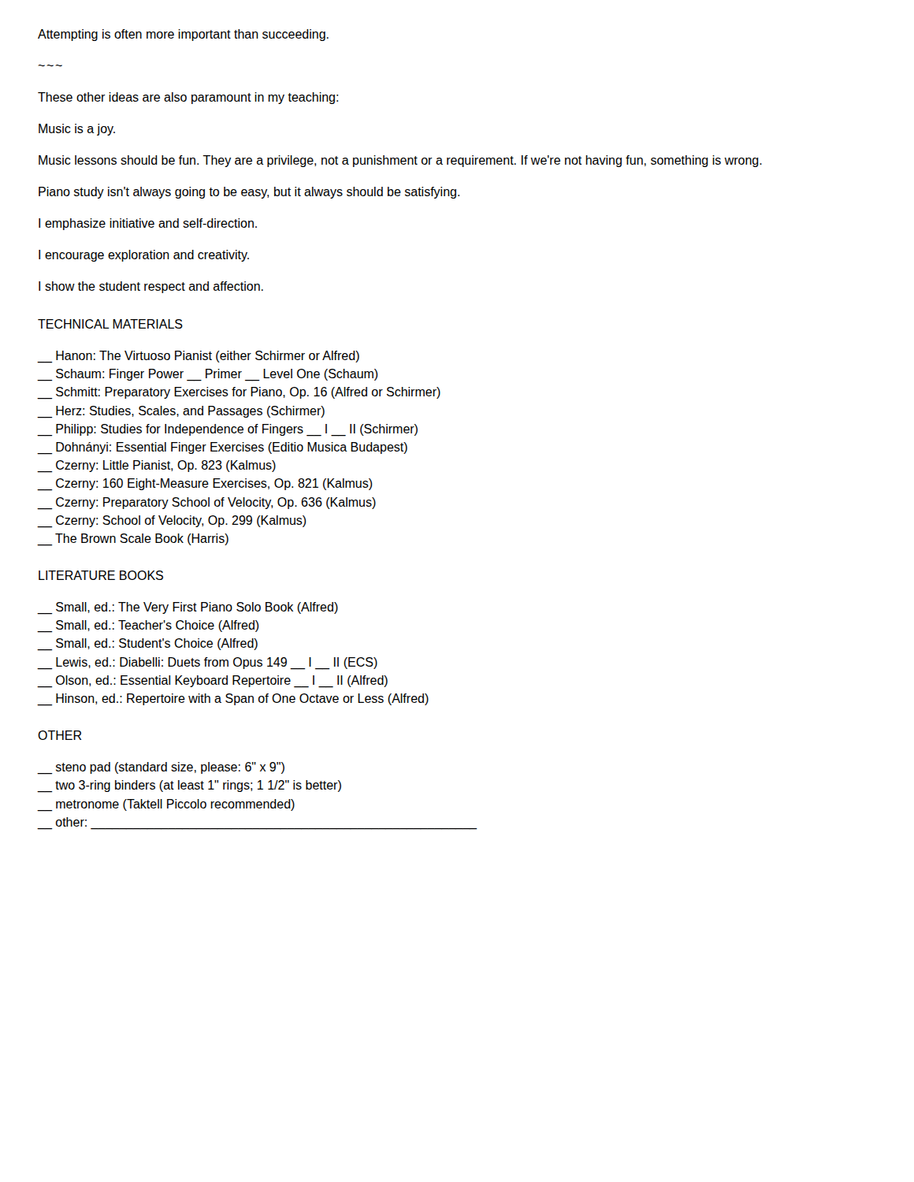Attempting is often more important than succeeding.
~~~
These other ideas are also paramount in my teaching:
Music is a joy.
Music lessons should be fun. They are a privilege, not a punishment or a requirement. If we're not having fun, something is wrong.
Piano study isn't always going to be easy, but it always should be satisfying.
I emphasize initiative and self-direction.
I encourage exploration and creativity.
I show the student respect and affection.
TECHNICAL MATERIALS
__ Hanon: The Virtuoso Pianist (either Schirmer or Alfred)
__ Schaum: Finger Power __ Primer __ Level One (Schaum)
__ Schmitt: Preparatory Exercises for Piano, Op. 16 (Alfred or Schirmer)
__ Herz: Studies, Scales, and Passages (Schirmer)
__ Philipp: Studies for Independence of Fingers __ I __ II (Schirmer)
__ Dohnányi: Essential Finger Exercises (Editio Musica Budapest)
__ Czerny: Little Pianist, Op. 823 (Kalmus)
__ Czerny: 160 Eight-Measure Exercises, Op. 821 (Kalmus)
__ Czerny: Preparatory School of Velocity, Op. 636 (Kalmus)
__ Czerny: School of Velocity, Op. 299 (Kalmus)
__ The Brown Scale Book (Harris)
LITERATURE BOOKS
__ Small, ed.: The Very First Piano Solo Book (Alfred)
__ Small, ed.: Teacher's Choice (Alfred)
__ Small, ed.: Student's Choice (Alfred)
__ Lewis, ed.: Diabelli: Duets from Opus 149 __ I __ II (ECS)
__ Olson, ed.: Essential Keyboard Repertoire __ I __ II (Alfred)
__ Hinson, ed.: Repertoire with a Span of One Octave or Less (Alfred)
OTHER
__ steno pad (standard size, please: 6" x 9")
__ two 3-ring binders (at least 1" rings; 1 1/2" is better)
__ metronome (Taktell Piccolo recommended)
__ other: _______________________________________________________